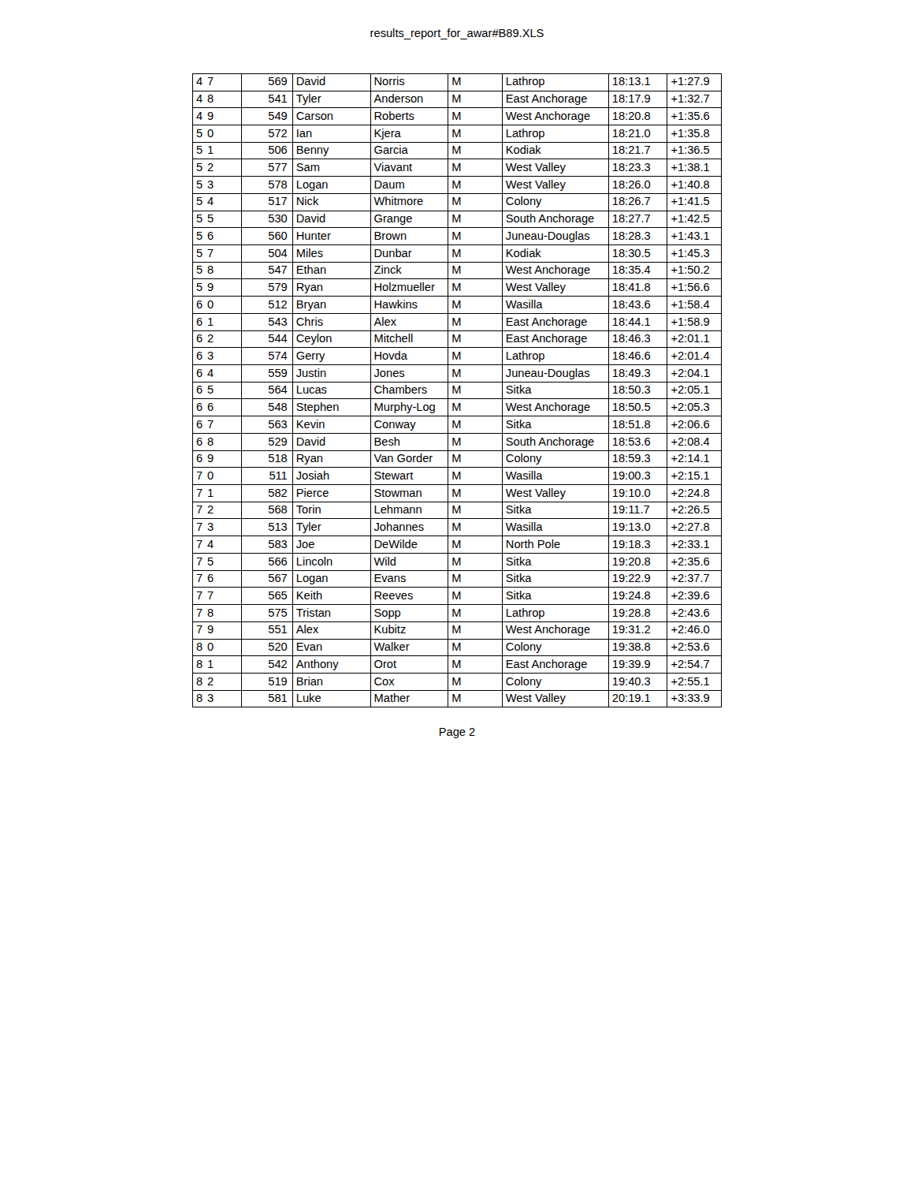results_report_for_awar#B89.XLS
| 4 7 | 569 | David | Norris | M | Lathrop | 18:13.1 | +1:27.9 |
| 4 8 | 541 | Tyler | Anderson | M | East Anchorage | 18:17.9 | +1:32.7 |
| 4 9 | 549 | Carson | Roberts | M | West Anchorage | 18:20.8 | +1:35.6 |
| 5 0 | 572 | Ian | Kjera | M | Lathrop | 18:21.0 | +1:35.8 |
| 5 1 | 506 | Benny | Garcia | M | Kodiak | 18:21.7 | +1:36.5 |
| 5 2 | 577 | Sam | Viavant | M | West Valley | 18:23.3 | +1:38.1 |
| 5 3 | 578 | Logan | Daum | M | West Valley | 18:26.0 | +1:40.8 |
| 5 4 | 517 | Nick | Whitmore | M | Colony | 18:26.7 | +1:41.5 |
| 5 5 | 530 | David | Grange | M | South Anchorage | 18:27.7 | +1:42.5 |
| 5 6 | 560 | Hunter | Brown | M | Juneau-Douglas | 18:28.3 | +1:43.1 |
| 5 7 | 504 | Miles | Dunbar | M | Kodiak | 18:30.5 | +1:45.3 |
| 5 8 | 547 | Ethan | Zinck | M | West Anchorage | 18:35.4 | +1:50.2 |
| 5 9 | 579 | Ryan | Holzmueller | M | West Valley | 18:41.8 | +1:56.6 |
| 6 0 | 512 | Bryan | Hawkins | M | Wasilla | 18:43.6 | +1:58.4 |
| 6 1 | 543 | Chris | Alex | M | East Anchorage | 18:44.1 | +1:58.9 |
| 6 2 | 544 | Ceylon | Mitchell | M | East Anchorage | 18:46.3 | +2:01.1 |
| 6 3 | 574 | Gerry | Hovda | M | Lathrop | 18:46.6 | +2:01.4 |
| 6 4 | 559 | Justin | Jones | M | Juneau-Douglas | 18:49.3 | +2:04.1 |
| 6 5 | 564 | Lucas | Chambers | M | Sitka | 18:50.3 | +2:05.1 |
| 6 6 | 548 | Stephen | Murphy-Log | M | West Anchorage | 18:50.5 | +2:05.3 |
| 6 7 | 563 | Kevin | Conway | M | Sitka | 18:51.8 | +2:06.6 |
| 6 8 | 529 | David | Besh | M | South Anchorage | 18:53.6 | +2:08.4 |
| 6 9 | 518 | Ryan | Van Gorder | M | Colony | 18:59.3 | +2:14.1 |
| 7 0 | 511 | Josiah | Stewart | M | Wasilla | 19:00.3 | +2:15.1 |
| 7 1 | 582 | Pierce | Stowman | M | West Valley | 19:10.0 | +2:24.8 |
| 7 2 | 568 | Torin | Lehmann | M | Sitka | 19:11.7 | +2:26.5 |
| 7 3 | 513 | Tyler | Johannes | M | Wasilla | 19:13.0 | +2:27.8 |
| 7 4 | 583 | Joe | DeWilde | M | North Pole | 19:18.3 | +2:33.1 |
| 7 5 | 566 | Lincoln | Wild | M | Sitka | 19:20.8 | +2:35.6 |
| 7 6 | 567 | Logan | Evans | M | Sitka | 19:22.9 | +2:37.7 |
| 7 7 | 565 | Keith | Reeves | M | Sitka | 19:24.8 | +2:39.6 |
| 7 8 | 575 | Tristan | Sopp | M | Lathrop | 19:28.8 | +2:43.6 |
| 7 9 | 551 | Alex | Kubitz | M | West Anchorage | 19:31.2 | +2:46.0 |
| 8 0 | 520 | Evan | Walker | M | Colony | 19:38.8 | +2:53.6 |
| 8 1 | 542 | Anthony | Orot | M | East Anchorage | 19:39.9 | +2:54.7 |
| 8 2 | 519 | Brian | Cox | M | Colony | 19:40.3 | +2:55.1 |
| 8 3 | 581 | Luke | Mather | M | West Valley | 20:19.1 | +3:33.9 |
Page 2